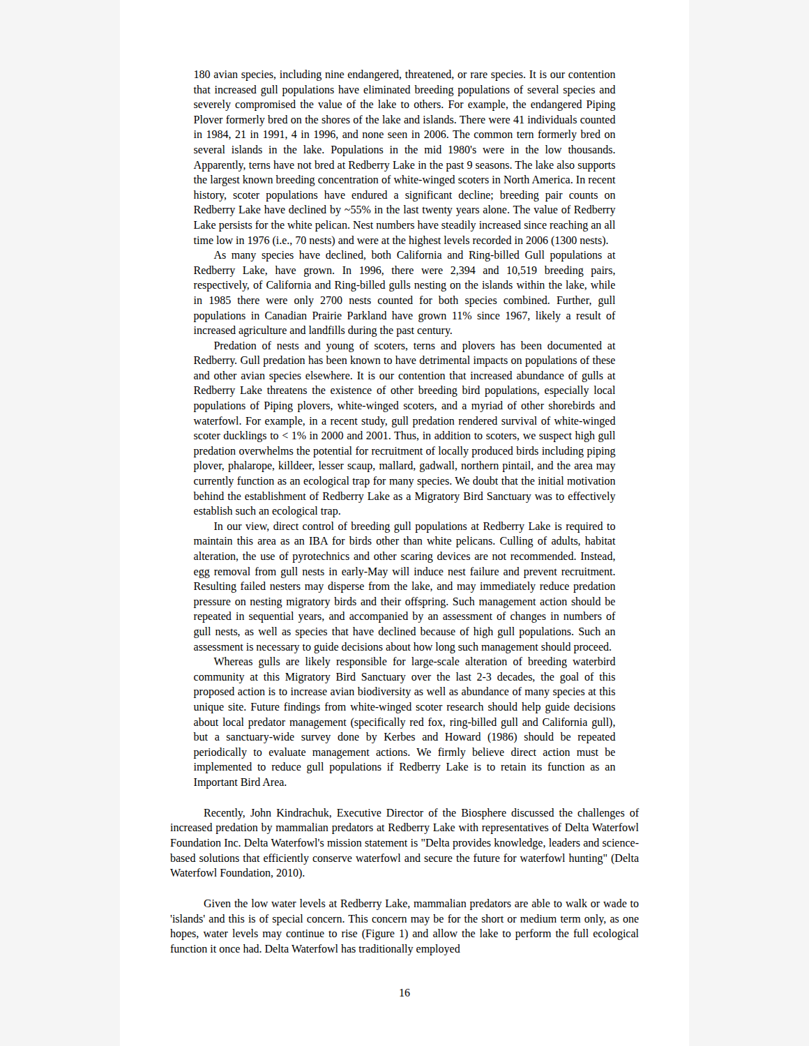180 avian species, including nine endangered, threatened, or rare species. It is our contention that increased gull populations have eliminated breeding populations of several species and severely compromised the value of the lake to others. For example, the endangered Piping Plover formerly bred on the shores of the lake and islands. There were 41 individuals counted in 1984, 21 in 1991, 4 in 1996, and none seen in 2006. The common tern formerly bred on several islands in the lake. Populations in the mid 1980's were in the low thousands. Apparently, terns have not bred at Redberry Lake in the past 9 seasons. The lake also supports the largest known breeding concentration of white-winged scoters in North America. In recent history, scoter populations have endured a significant decline; breeding pair counts on Redberry Lake have declined by ~55% in the last twenty years alone. The value of Redberry Lake persists for the white pelican. Nest numbers have steadily increased since reaching an all time low in 1976 (i.e., 70 nests) and were at the highest levels recorded in 2006 (1300 nests).
As many species have declined, both California and Ring-billed Gull populations at Redberry Lake, have grown. In 1996, there were 2,394 and 10,519 breeding pairs, respectively, of California and Ring-billed gulls nesting on the islands within the lake, while in 1985 there were only 2700 nests counted for both species combined. Further, gull populations in Canadian Prairie Parkland have grown 11% since 1967, likely a result of increased agriculture and landfills during the past century.
Predation of nests and young of scoters, terns and plovers has been documented at Redberry. Gull predation has been known to have detrimental impacts on populations of these and other avian species elsewhere. It is our contention that increased abundance of gulls at Redberry Lake threatens the existence of other breeding bird populations, especially local populations of Piping plovers, white-winged scoters, and a myriad of other shorebirds and waterfowl. For example, in a recent study, gull predation rendered survival of white-winged scoter ducklings to < 1% in 2000 and 2001. Thus, in addition to scoters, we suspect high gull predation overwhelms the potential for recruitment of locally produced birds including piping plover, phalarope, killdeer, lesser scaup, mallard, gadwall, northern pintail, and the area may currently function as an ecological trap for many species. We doubt that the initial motivation behind the establishment of Redberry Lake as a Migratory Bird Sanctuary was to effectively establish such an ecological trap.
In our view, direct control of breeding gull populations at Redberry Lake is required to maintain this area as an IBA for birds other than white pelicans. Culling of adults, habitat alteration, the use of pyrotechnics and other scaring devices are not recommended. Instead, egg removal from gull nests in early-May will induce nest failure and prevent recruitment. Resulting failed nesters may disperse from the lake, and may immediately reduce predation pressure on nesting migratory birds and their offspring. Such management action should be repeated in sequential years, and accompanied by an assessment of changes in numbers of gull nests, as well as species that have declined because of high gull populations. Such an assessment is necessary to guide decisions about how long such management should proceed.
Whereas gulls are likely responsible for large-scale alteration of breeding waterbird community at this Migratory Bird Sanctuary over the last 2-3 decades, the goal of this proposed action is to increase avian biodiversity as well as abundance of many species at this unique site. Future findings from white-winged scoter research should help guide decisions about local predator management (specifically red fox, ring-billed gull and California gull), but a sanctuary-wide survey done by Kerbes and Howard (1986) should be repeated periodically to evaluate management actions. We firmly believe direct action must be implemented to reduce gull populations if Redberry Lake is to retain its function as an Important Bird Area.
Recently, John Kindrachuk, Executive Director of the Biosphere discussed the challenges of increased predation by mammalian predators at Redberry Lake with representatives of Delta Waterfowl Foundation Inc. Delta Waterfowl's mission statement is "Delta provides knowledge, leaders and science-based solutions that efficiently conserve waterfowl and secure the future for waterfowl hunting" (Delta Waterfowl Foundation, 2010).
Given the low water levels at Redberry Lake, mammalian predators are able to walk or wade to 'islands' and this is of special concern. This concern may be for the short or medium term only, as one hopes, water levels may continue to rise (Figure 1) and allow the lake to perform the full ecological function it once had. Delta Waterfowl has traditionally employed
16